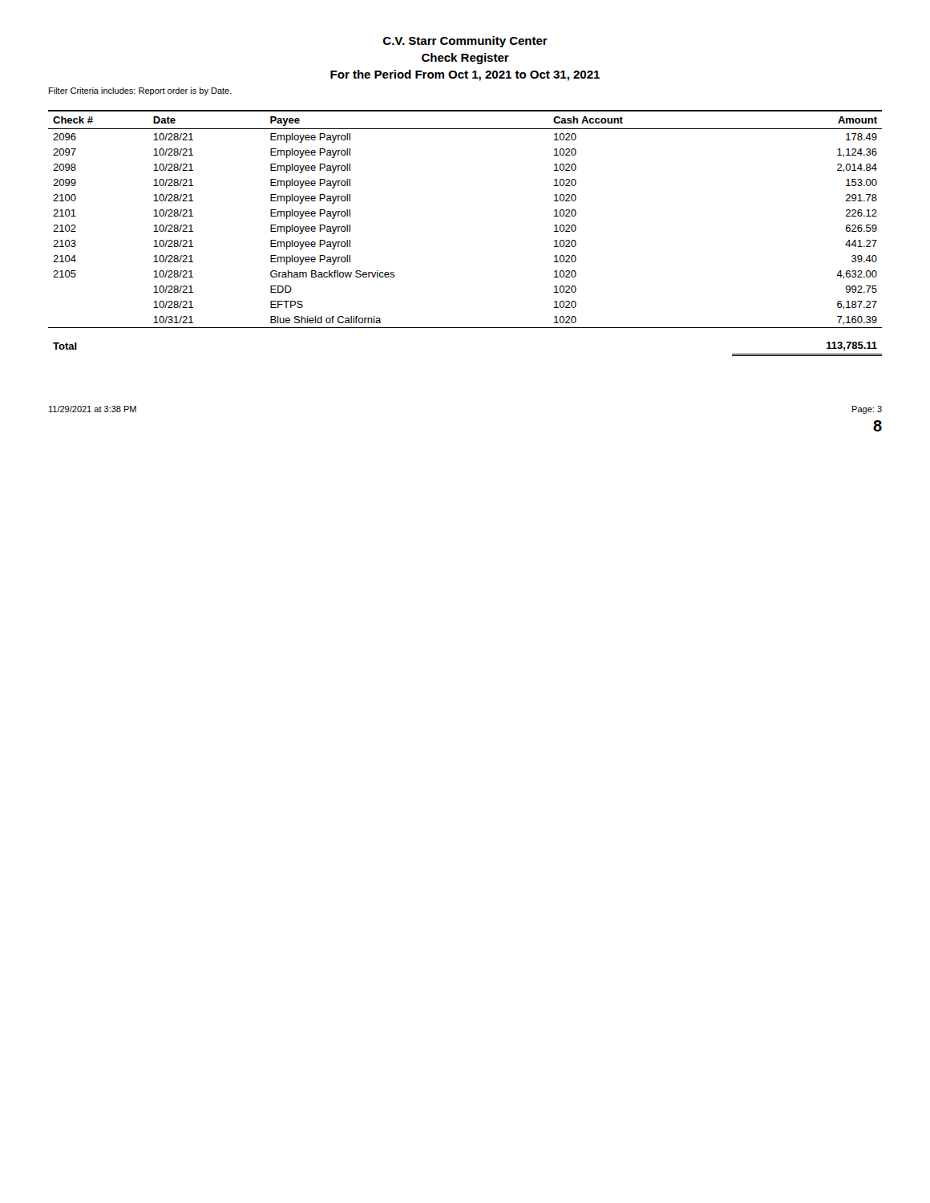C.V. Starr Community Center
Check Register
For the Period From Oct 1, 2021 to Oct 31, 2021
Filter Criteria includes: Report order is by Date.
| Check # | Date | Payee | Cash Account | Amount |
| --- | --- | --- | --- | --- |
| 2096 | 10/28/21 | Employee Payroll | 1020 | 178.49 |
| 2097 | 10/28/21 | Employee Payroll | 1020 | 1,124.36 |
| 2098 | 10/28/21 | Employee Payroll | 1020 | 2,014.84 |
| 2099 | 10/28/21 | Employee Payroll | 1020 | 153.00 |
| 2100 | 10/28/21 | Employee Payroll | 1020 | 291.78 |
| 2101 | 10/28/21 | Employee Payroll | 1020 | 226.12 |
| 2102 | 10/28/21 | Employee Payroll | 1020 | 626.59 |
| 2103 | 10/28/21 | Employee Payroll | 1020 | 441.27 |
| 2104 | 10/28/21 | Employee Payroll | 1020 | 39.40 |
| 2105 | 10/28/21 | Graham Backflow Services | 1020 | 4,632.00 |
| | 10/28/21 | EDD | 1020 | 992.75 |
| | 10/28/21 | EFTPS | 1020 | 6,187.27 |
| | 10/31/21 | Blue Shield of California | 1020 | 7,160.39 |
| Total | 113,785.11 |
11/29/2021 at 3:38 PM
Page: 3
8